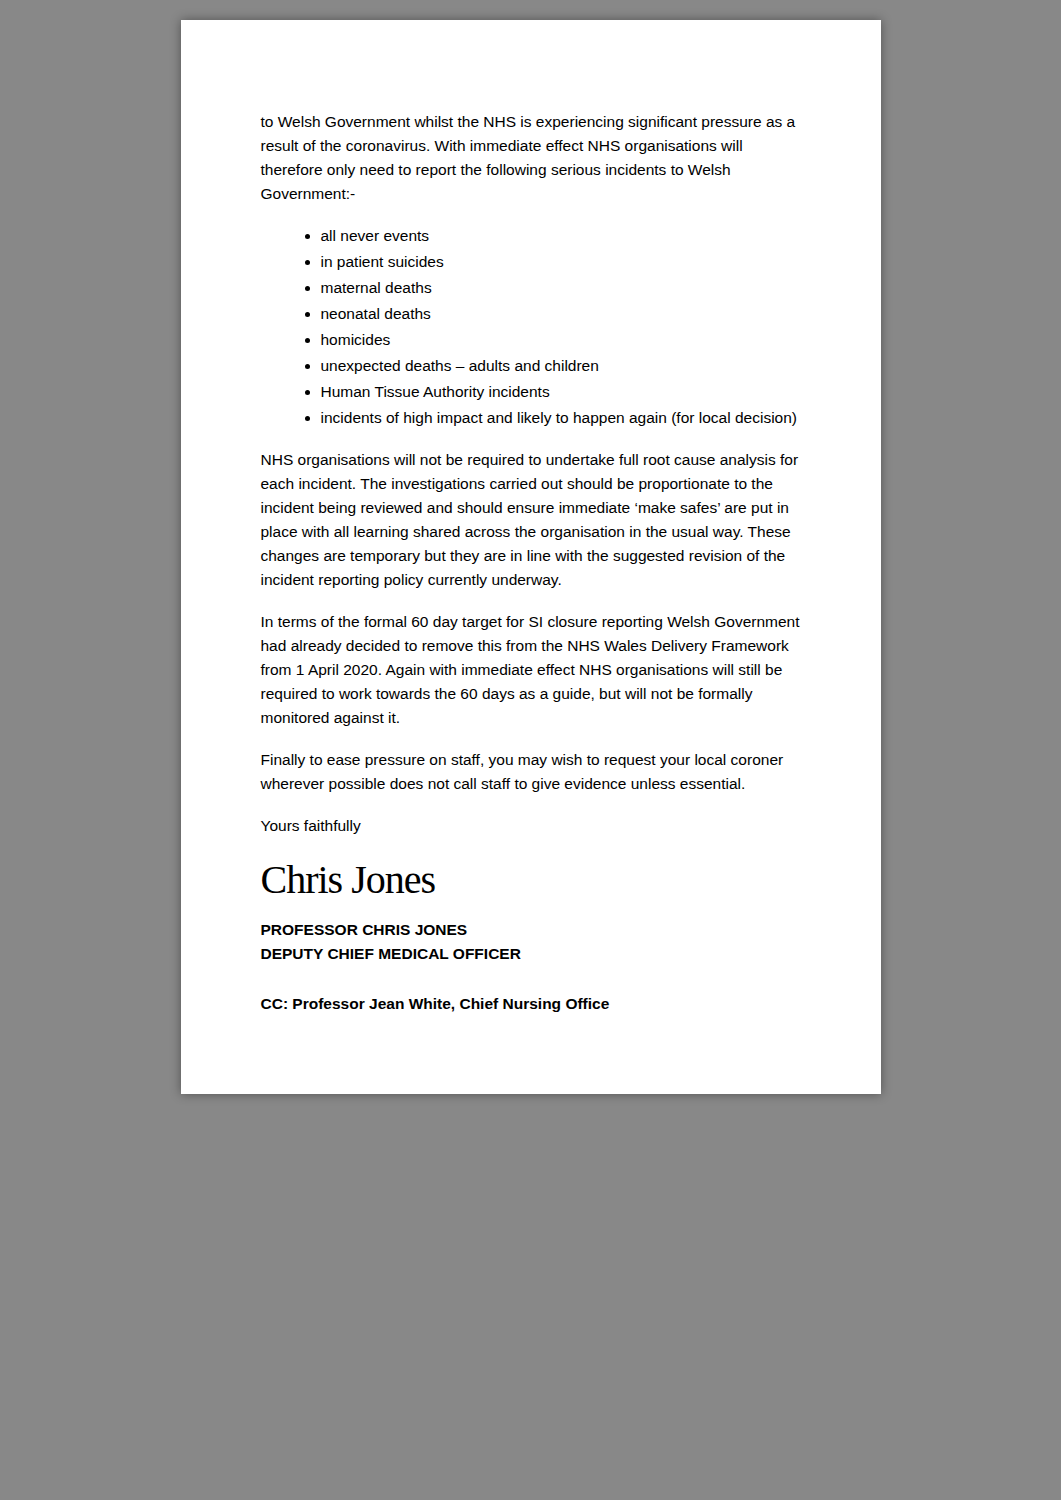to Welsh Government whilst the NHS is experiencing significant pressure as a result of the coronavirus. With immediate effect NHS organisations will therefore only need to report the following serious incidents to Welsh Government:-
all never events
in patient suicides
maternal deaths
neonatal deaths
homicides
unexpected deaths – adults and children
Human Tissue Authority incidents
incidents of high impact and likely to happen again (for local decision)
NHS organisations will not be required to undertake full root cause analysis for each incident. The investigations carried out should be proportionate to the incident being reviewed and should ensure immediate ‘make safes’ are put in place with all learning shared across the organisation in the usual way. These changes are temporary but they are in line with the suggested revision of the incident reporting policy currently underway.
In terms of the formal 60 day target for SI closure reporting Welsh Government had already decided to remove this from the NHS Wales Delivery Framework from 1 April 2020. Again with immediate effect NHS organisations will still be required to work towards the 60 days as a guide, but will not be formally monitored against it.
Finally to ease pressure on staff, you may wish to request your local coroner wherever possible does not call staff to give evidence unless essential.
Yours faithfully
Chris Jones
PROFESSOR CHRIS JONES
DEPUTY CHIEF MEDICAL OFFICER
CC: Professor Jean White, Chief Nursing Office